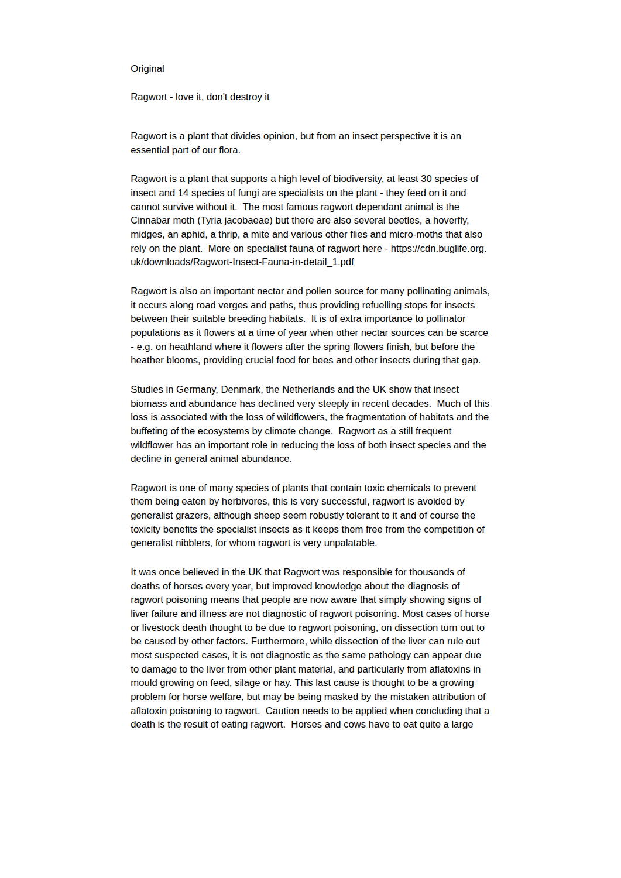Original
Ragwort - love it, don't destroy it
Ragwort is a plant that divides opinion, but from an insect perspective it is an essential part of our flora.
Ragwort is a plant that supports a high level of biodiversity, at least 30 species of insect and 14 species of fungi are specialists on the plant - they feed on it and cannot survive without it. The most famous ragwort dependant animal is the Cinnabar moth (Tyria jacobaeae) but there are also several beetles, a hoverfly, midges, an aphid, a thrip, a mite and various other flies and micro-moths that also rely on the plant. More on specialist fauna of ragwort here - https://cdn.buglife.org.uk/downloads/Ragwort-Insect-Fauna-in-detail_1.pdf
Ragwort is also an important nectar and pollen source for many pollinating animals, it occurs along road verges and paths, thus providing refuelling stops for insects between their suitable breeding habitats. It is of extra importance to pollinator populations as it flowers at a time of year when other nectar sources can be scarce - e.g. on heathland where it flowers after the spring flowers finish, but before the heather blooms, providing crucial food for bees and other insects during that gap.
Studies in Germany, Denmark, the Netherlands and the UK show that insect biomass and abundance has declined very steeply in recent decades. Much of this loss is associated with the loss of wildflowers, the fragmentation of habitats and the buffeting of the ecosystems by climate change. Ragwort as a still frequent wildflower has an important role in reducing the loss of both insect species and the decline in general animal abundance.
Ragwort is one of many species of plants that contain toxic chemicals to prevent them being eaten by herbivores, this is very successful, ragwort is avoided by generalist grazers, although sheep seem robustly tolerant to it and of course the toxicity benefits the specialist insects as it keeps them free from the competition of generalist nibblers, for whom ragwort is very unpalatable.
It was once believed in the UK that Ragwort was responsible for thousands of deaths of horses every year, but improved knowledge about the diagnosis of ragwort poisoning means that people are now aware that simply showing signs of liver failure and illness are not diagnostic of ragwort poisoning. Most cases of horse or livestock death thought to be due to ragwort poisoning, on dissection turn out to be caused by other factors. Furthermore, while dissection of the liver can rule out most suspected cases, it is not diagnostic as the same pathology can appear due to damage to the liver from other plant material, and particularly from aflatoxins in mould growing on feed, silage or hay. This last cause is thought to be a growing problem for horse welfare, but may be being masked by the mistaken attribution of aflatoxin poisoning to ragwort. Caution needs to be applied when concluding that a death is the result of eating ragwort. Horses and cows have to eat quite a large